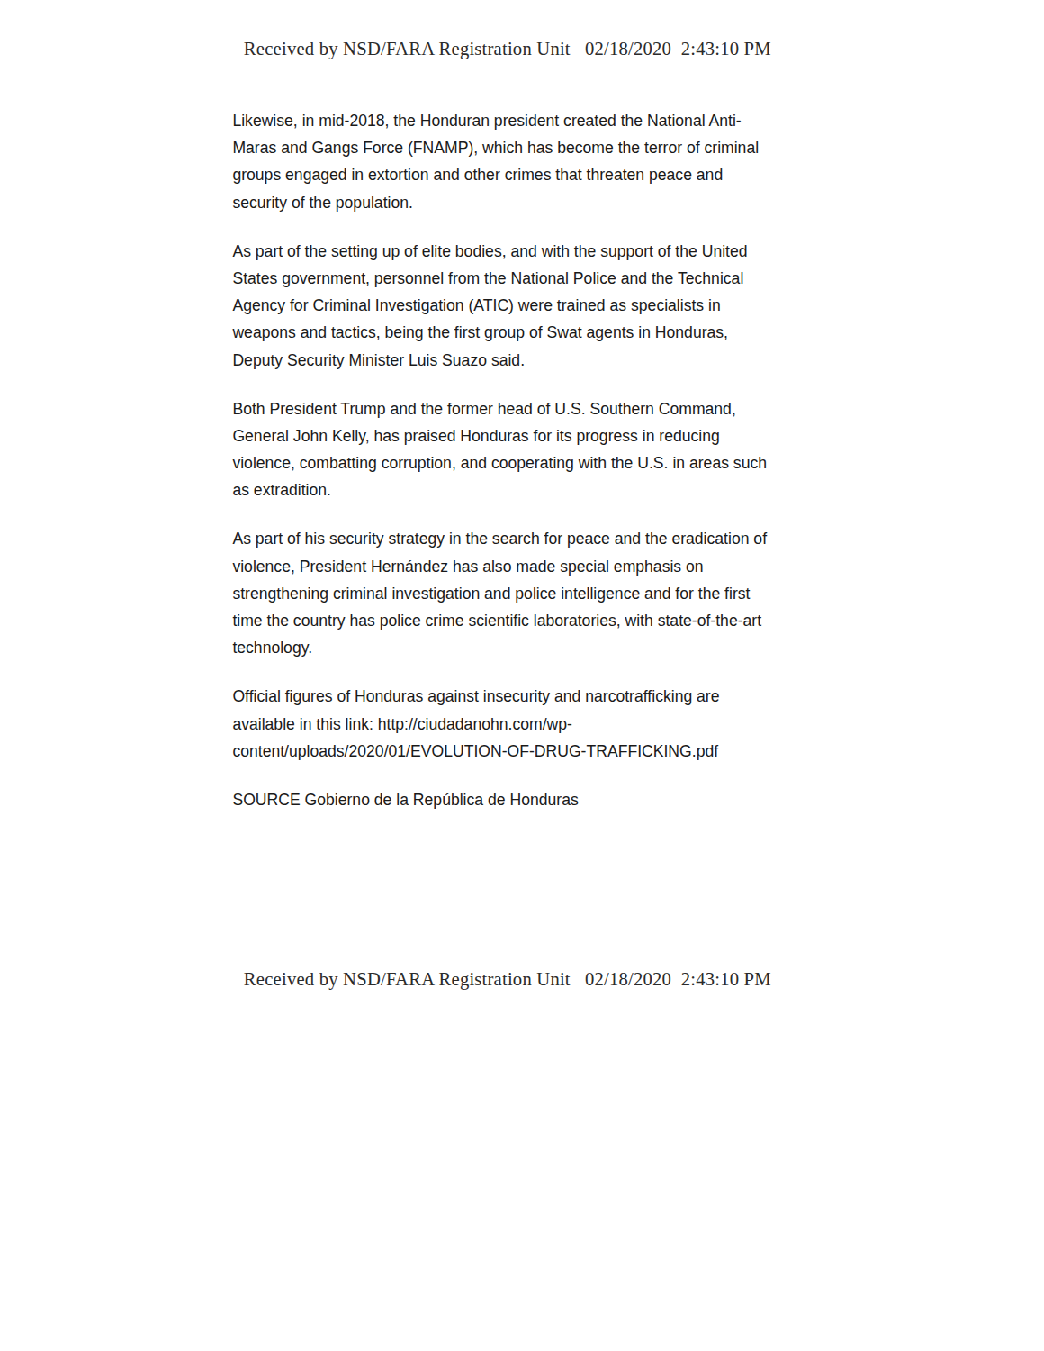Received by NSD/FARA Registration Unit 02/18/2020 2:43:10 PM
Likewise, in mid-2018, the Honduran president created the National Anti-Maras and Gangs Force (FNAMP), which has become the terror of criminal groups engaged in extortion and other crimes that threaten peace and security of the population.
As part of the setting up of elite bodies, and with the support of the United States government, personnel from the National Police and the Technical Agency for Criminal Investigation (ATIC) were trained as specialists in weapons and tactics, being the first group of Swat agents in Honduras, Deputy Security Minister Luis Suazo said.
Both President Trump and the former head of U.S. Southern Command, General John Kelly, has praised Honduras for its progress in reducing violence, combatting corruption, and cooperating with the U.S. in areas such as extradition.
As part of his security strategy in the search for peace and the eradication of violence, President Hernández has also made special emphasis on strengthening criminal investigation and police intelligence and for the first time the country has police crime scientific laboratories, with state-of-the-art technology.
Official figures of Honduras against insecurity and narcotrafficking are available in this link: http://ciudadanohn.com/wp-content/uploads/2020/01/EVOLUTION-OF-DRUG-TRAFFICKING.pdf
SOURCE Gobierno de la República de Honduras
Received by NSD/FARA Registration Unit 02/18/2020 2:43:10 PM